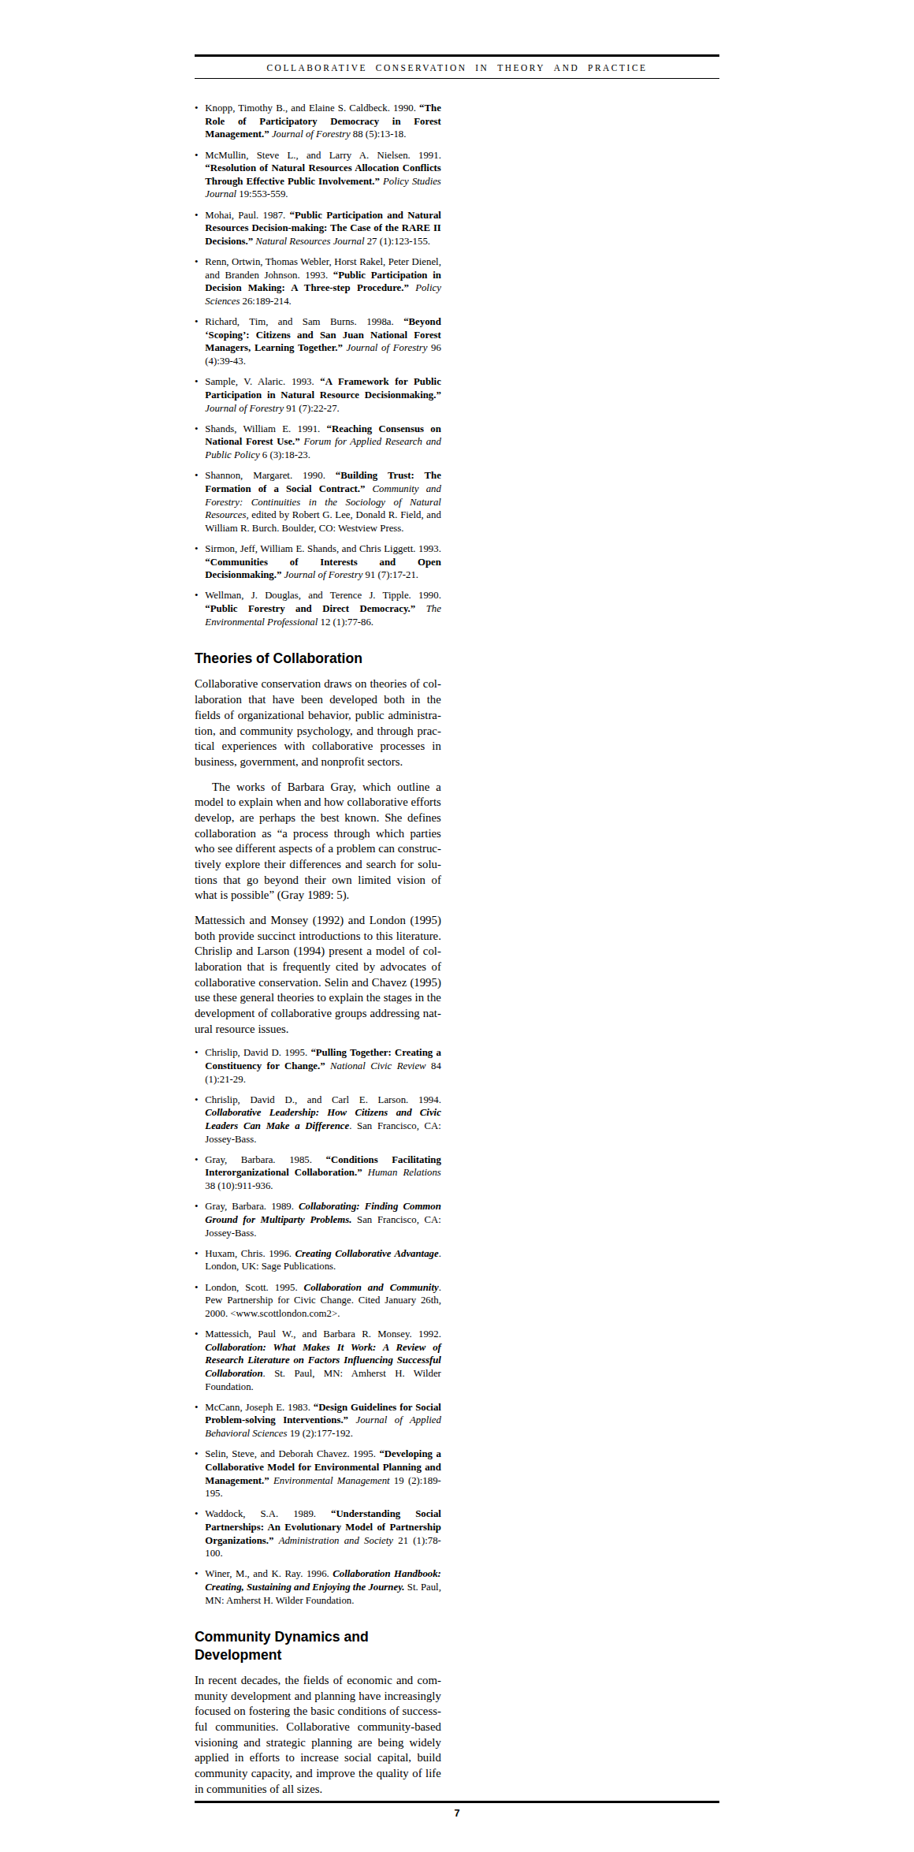Collaborative Conservation in Theory and Practice
Knopp, Timothy B., and Elaine S. Caldbeck. 1990. “The Role of Participatory Democracy in Forest Management.” Journal of Forestry 88 (5):13-18.
McMullin, Steve L., and Larry A. Nielsen. 1991. “Resolution of Natural Resources Allocation Conflicts Through Effective Public Involvement.” Policy Studies Journal 19:553-559.
Mohai, Paul. 1987. “Public Participation and Natural Resources Decision-making: The Case of the RARE II Decisions.” Natural Resources Journal 27 (1):123-155.
Renn, Ortwin, Thomas Webler, Horst Rakel, Peter Dienel, and Branden Johnson. 1993. “Public Participation in Decision Making: A Three-step Procedure.” Policy Sciences 26:189-214.
Richard, Tim, and Sam Burns. 1998a. “Beyond ‘Scoping’: Citizens and San Juan National Forest Managers, Learning Together.” Journal of Forestry 96 (4):39-43.
Sample, V. Alaric. 1993. “A Framework for Public Participation in Natural Resource Decisionmaking.” Journal of Forestry 91 (7):22-27.
Shands, William E. 1991. “Reaching Consensus on National Forest Use.” Forum for Applied Research and Public Policy 6 (3):18-23.
Shannon, Margaret. 1990. “Building Trust: The Formation of a Social Contract.” Community and Forestry: Continuities in the Sociology of Natural Resources, edited by Robert G. Lee, Donald R. Field, and William R. Burch. Boulder, CO: Westview Press.
Sirmon, Jeff, William E. Shands, and Chris Liggett. 1993. “Communities of Interests and Open Decisionmaking.” Journal of Forestry 91 (7):17-21.
Wellman, J. Douglas, and Terence J. Tipple. 1990. “Public Forestry and Direct Democracy.” The Environmental Professional 12 (1):77-86.
Theories of Collaboration
Collaborative conservation draws on theories of collaboration that have been developed both in the fields of organizational behavior, public administration, and community psychology, and through practical experiences with collaborative processes in business, government, and nonprofit sectors.
The works of Barbara Gray, which outline a model to explain when and how collaborative efforts develop, are perhaps the best known. She defines collaboration as “a process through which parties who see different aspects of a problem can constructively explore their differences and search for solutions that go beyond their own limited vision of what is possible” (Gray 1989: 5).
Mattessich and Monsey (1992) and London (1995) both provide succinct introductions to this literature. Chrislip and Larson (1994) present a model of collaboration that is frequently cited by advocates of collaborative conservation. Selin and Chavez (1995) use these general theories to explain the stages in the development of collaborative groups addressing natural resource issues.
Chrislip, David D. 1995. “Pulling Together: Creating a Constituency for Change.” National Civic Review 84 (1):21-29.
Chrislip, David D., and Carl E. Larson. 1994. Collaborative Leadership: How Citizens and Civic Leaders Can Make a Difference. San Francisco, CA: Jossey-Bass.
Gray, Barbara. 1985. “Conditions Facilitating Interorganizational Collaboration.” Human Relations 38 (10):911-936.
Gray, Barbara. 1989. Collaborating: Finding Common Ground for Multiparty Problems. San Francisco, CA: Jossey-Bass.
Huxam, Chris. 1996. Creating Collaborative Advantage. London, UK: Sage Publications.
London, Scott. 1995. Collaboration and Community. Pew Partnership for Civic Change. Cited January 26th, 2000. <www.scottlondon.com2>.
Mattessich, Paul W., and Barbara R. Monsey. 1992. Collaboration: What Makes It Work: A Review of Research Literature on Factors Influencing Successful Collaboration. St. Paul, MN: Amherst H. Wilder Foundation.
McCann, Joseph E. 1983. “Design Guidelines for Social Problem-solving Interventions.” Journal of Applied Behavioral Sciences 19 (2):177-192.
Selin, Steve, and Deborah Chavez. 1995. “Developing a Collaborative Model for Environmental Planning and Management.” Environmental Management 19 (2):189-195.
Waddock, S.A. 1989. “Understanding Social Partnerships: An Evolutionary Model of Partnership Organizations.” Administration and Society 21 (1):78-100.
Winer, M., and K. Ray. 1996. Collaboration Handbook: Creating, Sustaining and Enjoying the Journey. St. Paul, MN: Amherst H. Wilder Foundation.
Community Dynamics and Development
In recent decades, the fields of economic and community development and planning have increasingly focused on fostering the basic conditions of successful communities. Collaborative community-based visioning and strategic planning are being widely applied in efforts to increase social capital, build community capacity, and improve the quality of life in communities of all sizes.
7